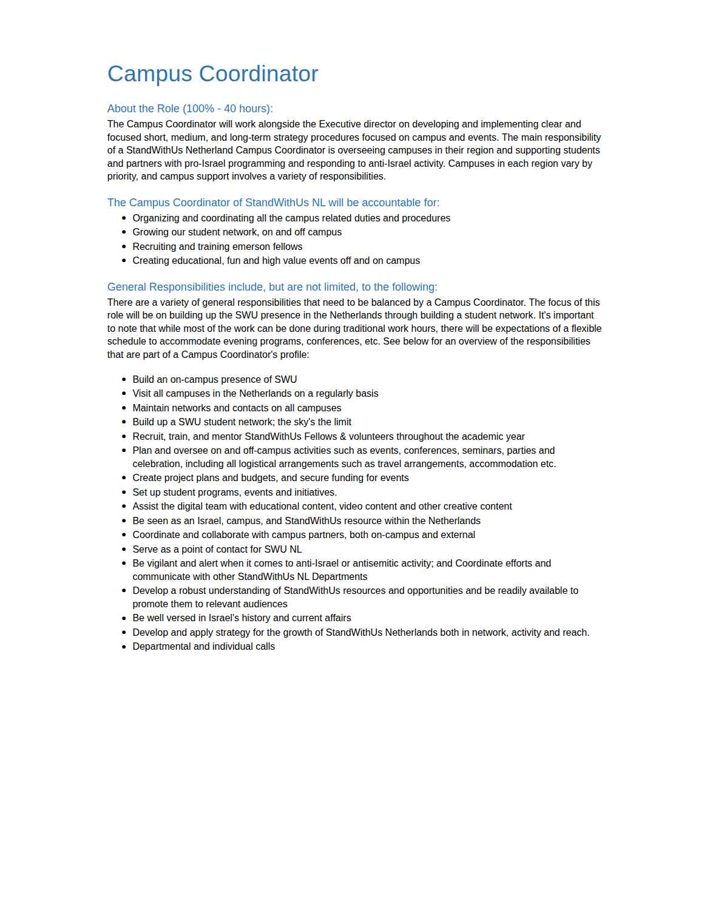Campus Coordinator
About the Role (100% - 40 hours):
The Campus Coordinator will work alongside the Executive director on developing and implementing clear and focused short, medium, and long-term strategy procedures focused on campus and events. The main responsibility of a StandWithUs Netherland Campus Coordinator is overseeing campuses in their region and supporting students and partners with pro-Israel programming and responding to anti-Israel activity. Campuses in each region vary by priority, and campus support involves a variety of responsibilities.
The Campus Coordinator of StandWithUs NL will be accountable for:
Organizing and coordinating all the campus related duties and procedures
Growing our student network, on and off campus
Recruiting and training emerson fellows
Creating educational, fun and high value events off and on campus
General Responsibilities include, but are not limited, to the following:
There are a variety of general responsibilities that need to be balanced by a Campus Coordinator. The focus of this role will be on building up the SWU presence in the Netherlands through building a student network. It's important to note that while most of the work can be done during traditional work hours, there will be expectations of a flexible schedule to accommodate evening programs, conferences, etc. See below for an overview of the responsibilities that are part of a Campus Coordinator's profile:
Build an on-campus presence of SWU
Visit all campuses in the Netherlands on a regularly basis
Maintain networks and contacts on all campuses
Build up a SWU student network; the sky's the limit
Recruit, train, and mentor StandWithUs Fellows & volunteers throughout the academic year
Plan and oversee on and off-campus activities such as events, conferences, seminars, parties and celebration, including all logistical arrangements such as travel arrangements, accommodation etc.
Create project plans and budgets, and secure funding for events
Set up student programs, events and initiatives.
Assist the digital team with educational content, video content and other creative content
Be seen as an Israel, campus, and StandWithUs resource within the Netherlands
Coordinate and collaborate with campus partners, both on-campus and external
Serve as a point of contact for SWU NL
Be vigilant and alert when it comes to anti-Israel or antisemitic activity; and Coordinate efforts and communicate with other StandWithUs NL Departments
Develop a robust understanding of StandWithUs resources and opportunities and be readily available to promote them to relevant audiences
Be well versed in Israel's history and current affairs
Develop and apply strategy for the growth of StandWithUs Netherlands both in network, activity and reach.
Departmental and individual calls